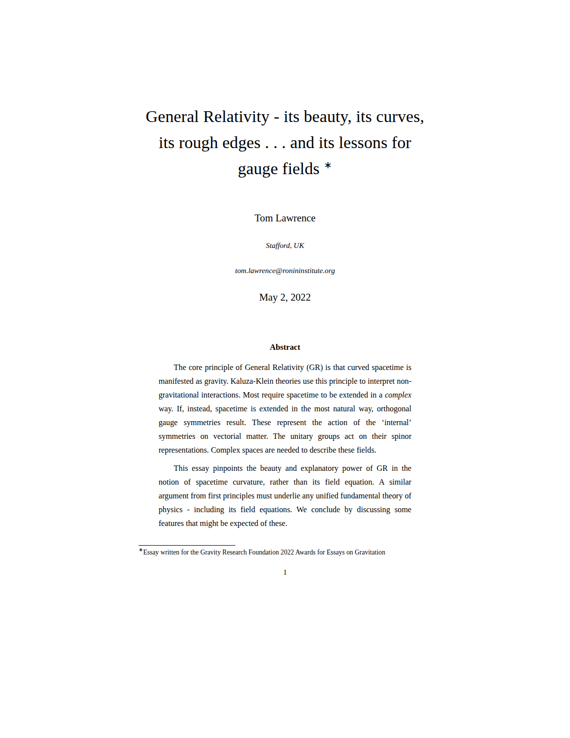General Relativity - its beauty, its curves, its rough edges . . . and its lessons for gauge fields ∗
Tom Lawrence
Stafford, UK
tom.lawrence@ronininstitute.org
May 2, 2022
Abstract
The core principle of General Relativity (GR) is that curved spacetime is manifested as gravity. Kaluza-Klein theories use this principle to interpret non-gravitational interactions. Most require spacetime to be extended in a complex way. If, instead, spacetime is extended in the most natural way, orthogonal gauge symmetries result. These represent the action of the ‘internal’ symmetries on vectorial matter. The unitary groups act on their spinor representations. Complex spaces are needed to describe these fields.
This essay pinpoints the beauty and explanatory power of GR in the notion of spacetime curvature, rather than its field equation. A similar argument from first principles must underlie any unified fundamental theory of physics - including its field equations. We conclude by discussing some features that might be expected of these.
∗Essay written for the Gravity Research Foundation 2022 Awards for Essays on Gravitation
1